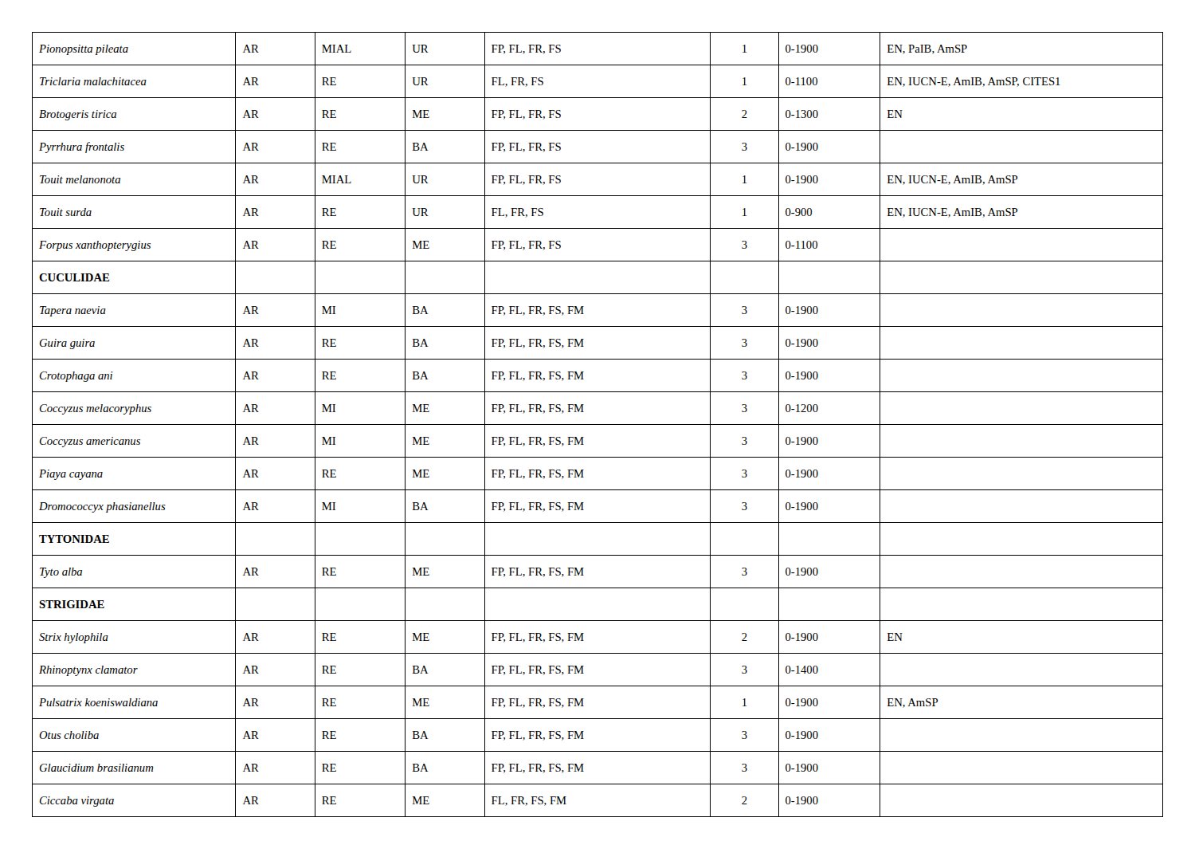| Pionopsitta pileata | AR | MIAL | UR | FP, FL, FR, FS | 1 | 0-1900 | EN, PaIB, AmSP |
| Triclaria malachitacea | AR | RE | UR | FL, FR, FS | 1 | 0-1100 | EN, IUCN-E, AmIB, AmSP, CITES1 |
| Brotogeris tirica | AR | RE | ME | FP, FL, FR, FS | 2 | 0-1300 | EN |
| Pyrrhura frontalis | AR | RE | BA | FP, FL, FR, FS | 3 | 0-1900 | |
| Touit melanonota | AR | MIAL | UR | FP, FL, FR, FS | 1 | 0-1900 | EN, IUCN-E, AmIB, AmSP |
| Touit surda | AR | RE | UR | FL, FR, FS | 1 | 0-900 | EN, IUCN-E, AmIB, AmSP |
| Forpus xanthopterygius | AR | RE | ME | FP, FL, FR, FS | 3 | 0-1100 | |
| CUCULIDAE | | | | | | | |
| Tapera naevia | AR | MI | BA | FP, FL, FR, FS, FM | 3 | 0-1900 | |
| Guira guira | AR | RE | BA | FP, FL, FR, FS, FM | 3 | 0-1900 | |
| Crotophaga ani | AR | RE | BA | FP, FL, FR, FS, FM | 3 | 0-1900 | |
| Coccyzus melacoryphus | AR | MI | ME | FP, FL, FR, FS, FM | 3 | 0-1200 | |
| Coccyzus americanus | AR | MI | ME | FP, FL, FR, FS, FM | 3 | 0-1900 | |
| Piaya cayana | AR | RE | ME | FP, FL, FR, FS, FM | 3 | 0-1900 | |
| Dromococcyx phasianellus | AR | MI | BA | FP, FL, FR, FS, FM | 3 | 0-1900 | |
| TYTONIDAE | | | | | | | |
| Tyto alba | AR | RE | ME | FP, FL, FR, FS, FM | 3 | 0-1900 | |
| STRIGIDAE | | | | | | | |
| Strix hylophila | AR | RE | ME | FP, FL, FR, FS, FM | 2 | 0-1900 | EN |
| Rhinoptynx clamator | AR | RE | BA | FP, FL, FR, FS, FM | 3 | 0-1400 | |
| Pulsatrix koeniswaldiana | AR | RE | ME | FP, FL, FR, FS, FM | 1 | 0-1900 | EN, AmSP |
| Otus choliba | AR | RE | BA | FP, FL, FR, FS, FM | 3 | 0-1900 | |
| Glaucidium brasilianum | AR | RE | BA | FP, FL, FR, FS, FM | 3 | 0-1900 | |
| Ciccaba virgata | AR | RE | ME | FL, FR, FS, FM | 2 | 0-1900 | |